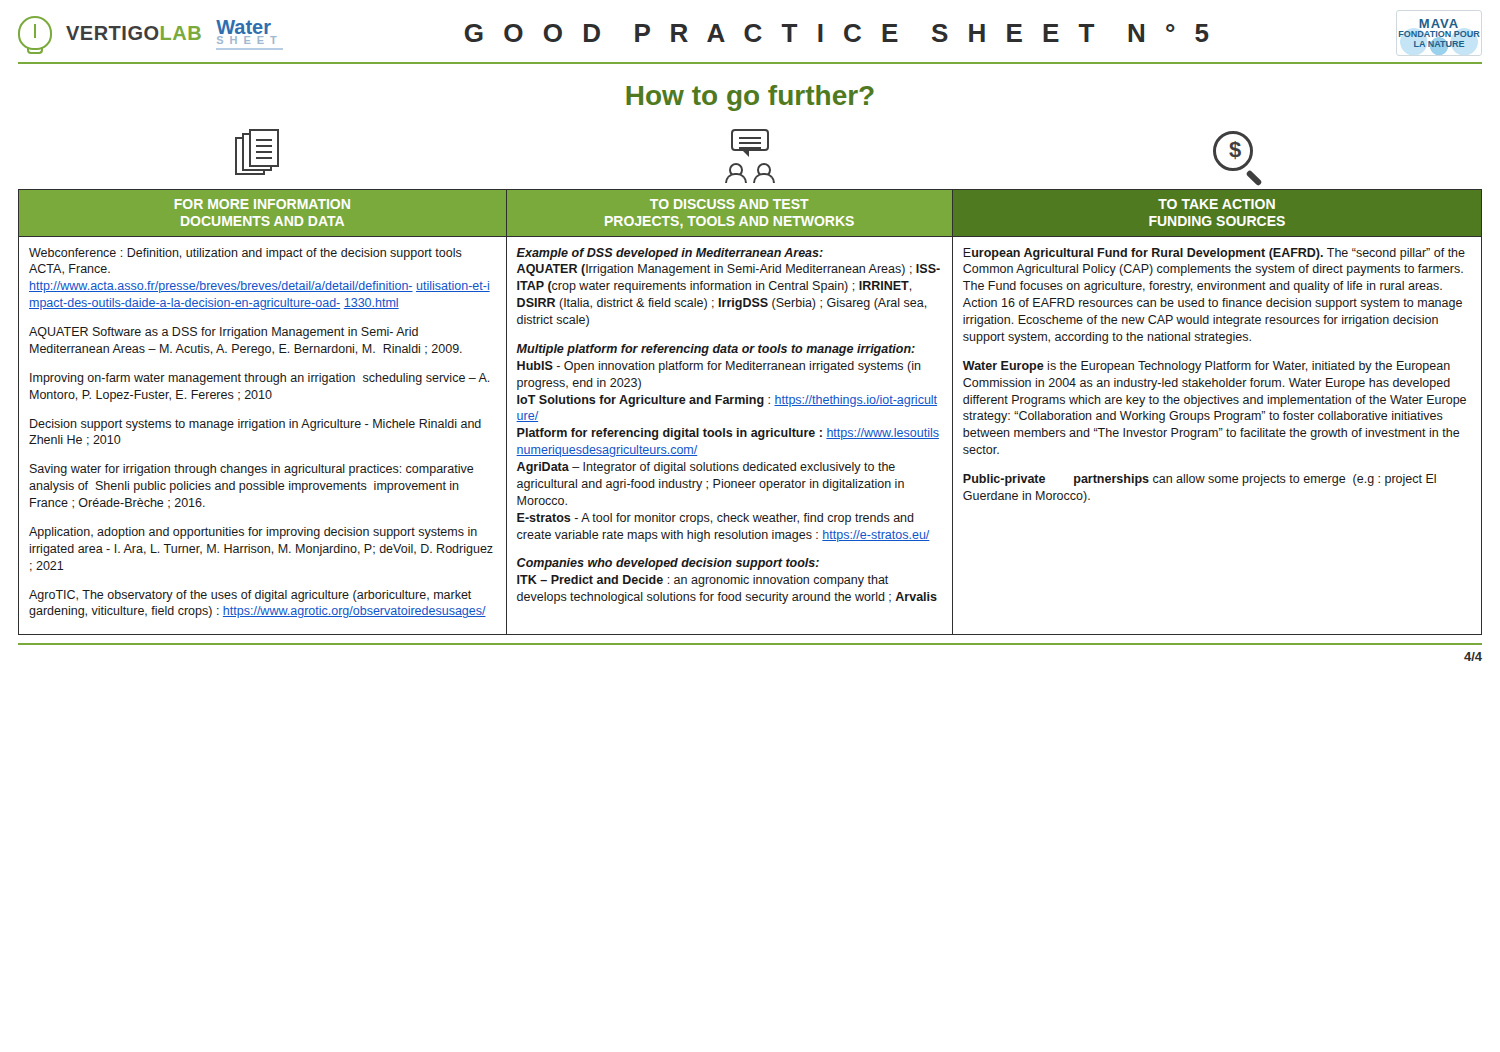VERTIGOLAB
WaterSHEET
G O O D P R A C T I C E S H E E T N ° 5
MAVAFONDATION POUR LA NATURE
How to go further?
$
| FOR MORE INFORMATION DOCUMENTS AND DATA | TO DISCUSS AND TEST PROJECTS, TOOLS AND NETWORKS | TO TAKE ACTION FUNDING SOURCES |
| --- | --- | --- |
| Webconference : Definition, utilization and impact of the decision support tools ACTA, France. http://www.acta.asso.fr/presse/breves/breves/detail/a/detail/definition- utilisation-et-impact-des-outils-daide-a-la-decision-en-agriculture-oad- 1330.html AQUATER Software as a DSS for Irrigation Management in Semi- Arid Mediterranean Areas – M. Acutis, A. Perego, E. Bernardoni, M. Rinaldi ; 2009. Improving on-farm water management through an irrigation scheduling service – A. Montoro, P. Lopez-Fuster, E. Fereres ; 2010 Decision support systems to manage irrigation in Agriculture - Michele Rinaldi and Zhenli He ; 2010 Saving water for irrigation through changes in agricultural practices: comparative analysis of Shenli public policies and possible improvements improvement in France ; Oréade-Brèche ; 2016. Application, adoption and opportunities for improving decision support systems in irrigated area - I. Ara, L. Turner, M. Harrison, M. Monjardino, P; deVoil, D. Rodriguez ; 2021 AgroTIC, The observatory of the uses of digital agriculture (arboriculture, market gardening, viticulture, field crops) : https://www.agrotic.org/observatoiredesusages/ | Example of DSS developed in Mediterranean Areas: AQUATER ( Irrigation Management in Semi-Arid Mediterranean Areas) ; ISS-ITAP ( crop water requirements information in Central Spain) ; IRRINET , DSIRR (Italia, district & field scale) ; IrrigDSS (Serbia) ; Gisareg (Aral sea, district scale) Multiple platform for referencing data or tools to manage irrigation: HubIS - Open innovation platform for Mediterranean irrigated systems (in progress, end in 2023) IoT Solutions for Agriculture and Farming : https://thethings.io/iot-agriculture/ Platform for referencing digital tools in agriculture : https://www.lesoutilsnumeriquesdesagriculteurs.com/ AgriData – Integrator of digital solutions dedicated exclusively to the agricultural and agri-food industry ; Pioneer operator in digitalization in Morocco. E-stratos - A tool for monitor crops, check weather, find crop trends and create variable rate maps with high resolution images : https://e-stratos.eu/ Companies who developed decision support tools: ITK – Predict and Decide : an agronomic innovation company that develops technological solutions for food security around the world ; Arvalis | E uropean Agricultural Fund for Rural Development (EAFRD). The “second pillar” of the Common Agricultural Policy (CAP) complements the system of direct payments to farmers. The Fund focuses on agriculture, forestry, environment and quality of life in rural areas. Action 16 of EAFRD resources can be used to finance decision support system to manage irrigation. Ecoscheme of the new CAP would integrate resources for irrigation decision support system, according to the national strategies. Water Europe is the European Technology Platform for Water, initiated by the European Commission in 2004 as an industry-led stakeholder forum. Water Europe has developed different Programs which are key to the objectives and implementation of the Water Europe strategy: “Collaboration and Working Groups Program” to foster collaborative initiatives between members and “The Investor Program” to facilitate the growth of investment in the sector. Public-private partnerships can allow some projects to emerge (e.g : project El Guerdane in Morocco). |
4/4